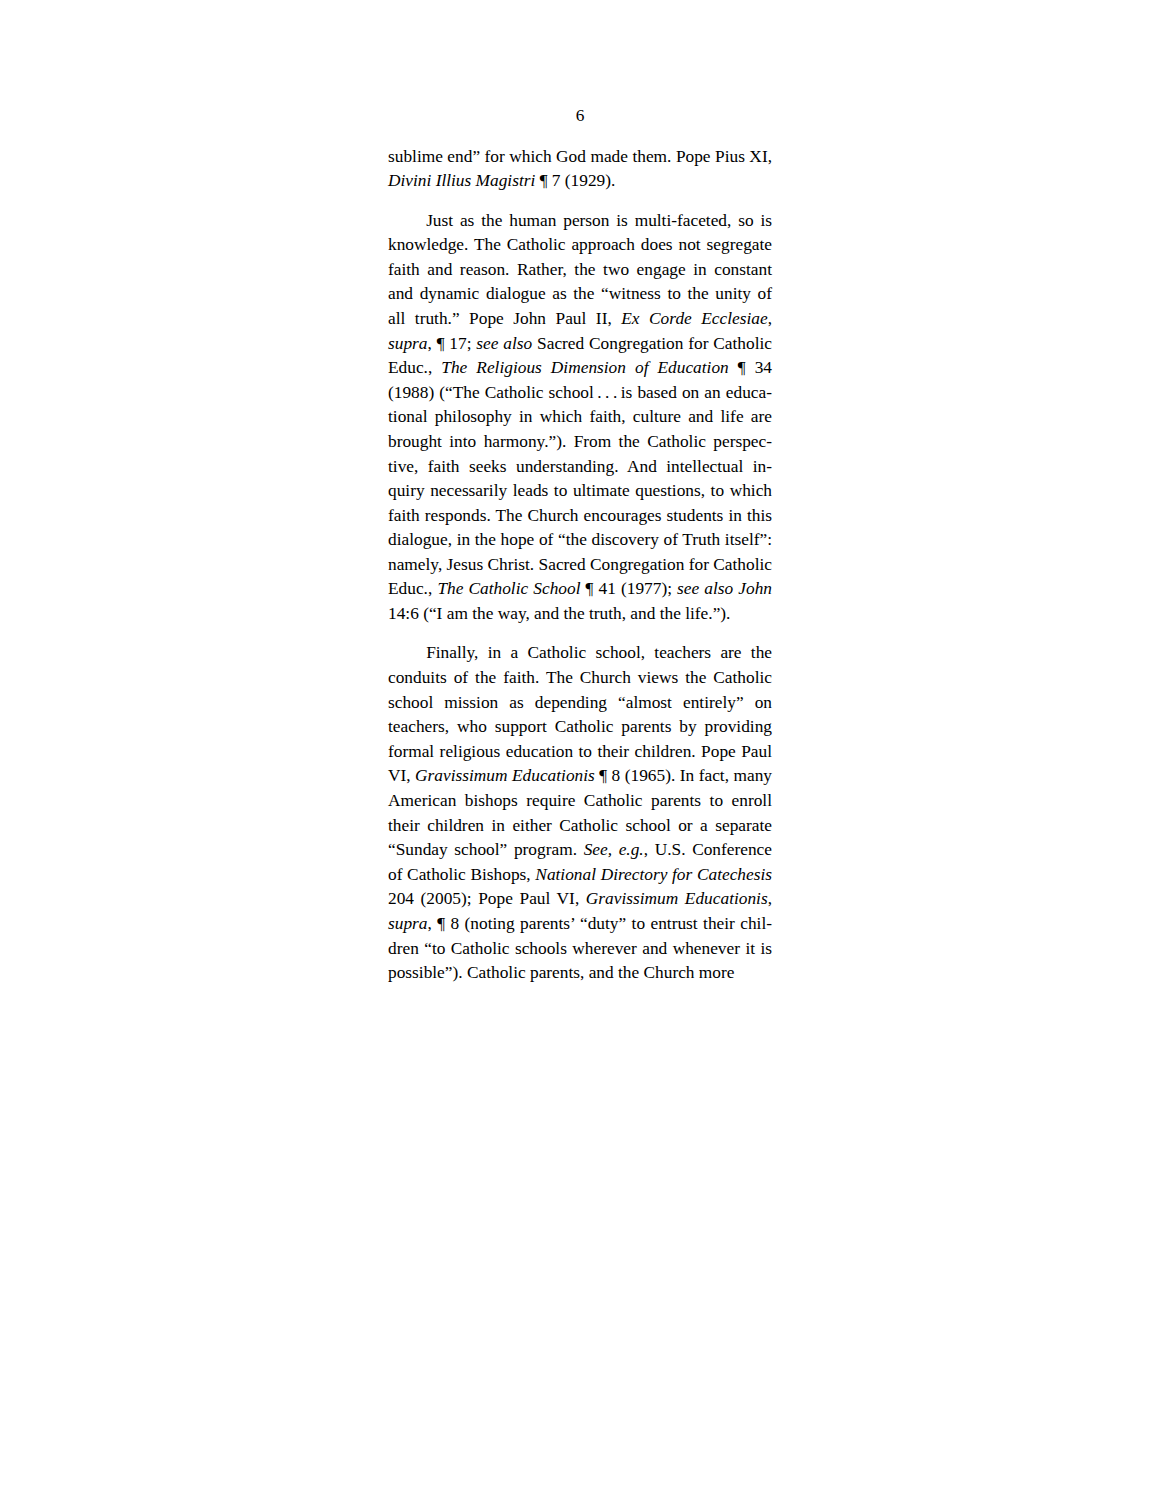6
sublime end” for which God made them. Pope Pius XI, Divini Illius Magistri ¶ 7 (1929).
Just as the human person is multi-faceted, so is knowledge. The Catholic approach does not segregate faith and reason. Rather, the two engage in constant and dynamic dialogue as the “witness to the unity of all truth.” Pope John Paul II, Ex Corde Ecclesiae, supra, ¶ 17; see also Sacred Congregation for Catholic Educ., The Religious Dimension of Education ¶ 34 (1988) (“The Catholic school . . . is based on an educational philosophy in which faith, culture and life are brought into harmony.”). From the Catholic perspective, faith seeks understanding. And intellectual inquiry necessarily leads to ultimate questions, to which faith responds. The Church encourages students in this dialogue, in the hope of “the discovery of Truth itself”: namely, Jesus Christ. Sacred Congregation for Catholic Educ., The Catholic School ¶ 41 (1977); see also John 14:6 (“I am the way, and the truth, and the life.”).
Finally, in a Catholic school, teachers are the conduits of the faith. The Church views the Catholic school mission as depending “almost entirely” on teachers, who support Catholic parents by providing formal religious education to their children. Pope Paul VI, Gravissimum Educationis ¶ 8 (1965). In fact, many American bishops require Catholic parents to enroll their children in either Catholic school or a separate “Sunday school” program. See, e.g., U.S. Conference of Catholic Bishops, National Directory for Catechesis 204 (2005); Pope Paul VI, Gravissimum Educationis, supra, ¶ 8 (noting parents’ “duty” to entrust their children “to Catholic schools wherever and whenever it is possible”). Catholic parents, and the Church more